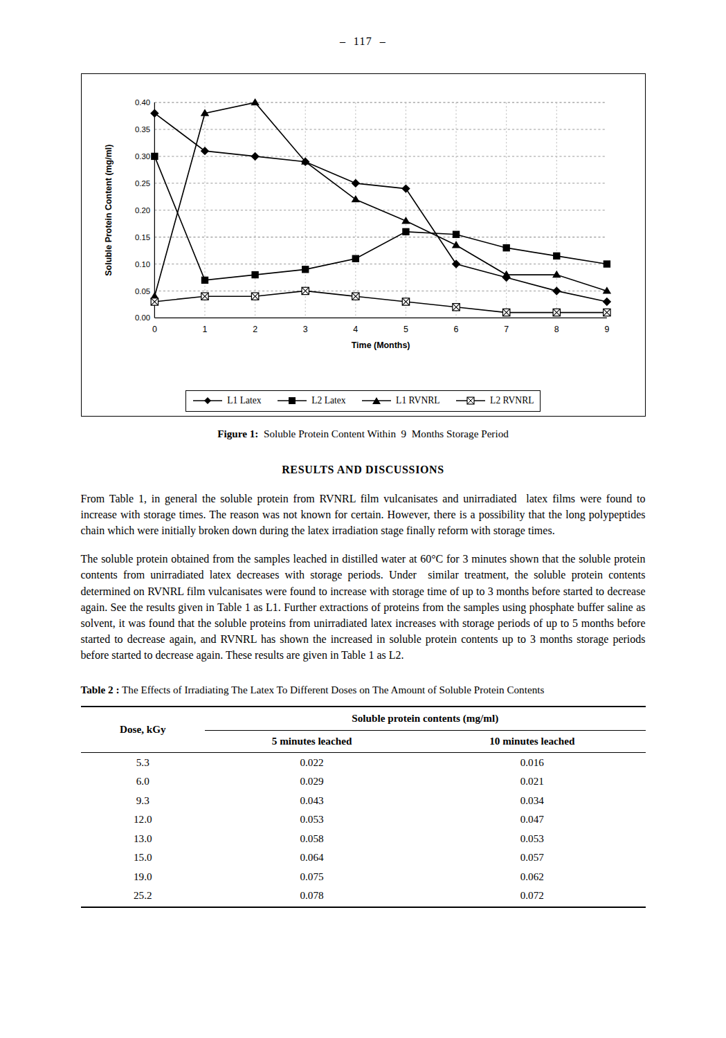– 117 –
Soluble Protein Content Within 9 Months Storage Period Four series plotted from 0 to 9 months. L1 Latex starts near 0.38 and declines to about 0.03. L2 Latex starts near 0.30, dips, then declines to about 0.10. L1 RVNRL starts near 0.04, rises to about 0.16 at 5 months, then declines to about 0.05. L2 RVNRL stays low, from about 0.03 up to 0.05 then down to near 0.01. 0.40 0.35 0.30 0.25 0.20 0.15 0.10 0.05 0.00 0 1 2 3 4 5 6 7 8 9 Time (Months) Soluble Protein Content (mg/ml)
L1 Latex L2 Latex L1 RVNRL L2 RVNRL
Figure 1: Soluble Protein Content Within 9 Months Storage Period
RESULTS AND DISCUSSIONS
From Table 1, in general the soluble protein from RVNRL film vulcanisates and unirradiated latex films were found to increase with storage times. The reason was not known for certain. However, there is a possibility that the long polypeptides chain which were initially broken down during the latex irradiation stage finally reform with storage times.
The soluble protein obtained from the samples leached in distilled water at 60°C for 3 minutes shown that the soluble protein contents from unirradiated latex decreases with storage periods. Under similar treatment, the soluble protein contents determined on RVNRL film vulcanisates were found to increase with storage time of up to 3 months before started to decrease again. See the results given in Table 1 as L1. Further extractions of proteins from the samples using phosphate buffer saline as solvent, it was found that the soluble proteins from unirradiated latex increases with storage periods of up to 5 months before started to decrease again, and RVNRL has shown the increased in soluble protein contents up to 3 months storage periods before started to decrease again. These results are given in Table 1 as L2.
Table 2 : The Effects of Irradiating The Latex To Different Doses on The Amount of Soluble Protein Contents
| Dose, kGy | Soluble protein contents (mg/ml) |
| --- | --- |
| 5 minutes leached | 10 minutes leached |
| 5.3 | 0.022 | 0.016 |
| 6.0 | 0.029 | 0.021 |
| 9.3 | 0.043 | 0.034 |
| 12.0 | 0.053 | 0.047 |
| 13.0 | 0.058 | 0.053 |
| 15.0 | 0.064 | 0.057 |
| 19.0 | 0.075 | 0.062 |
| 25.2 | 0.078 | 0.072 |